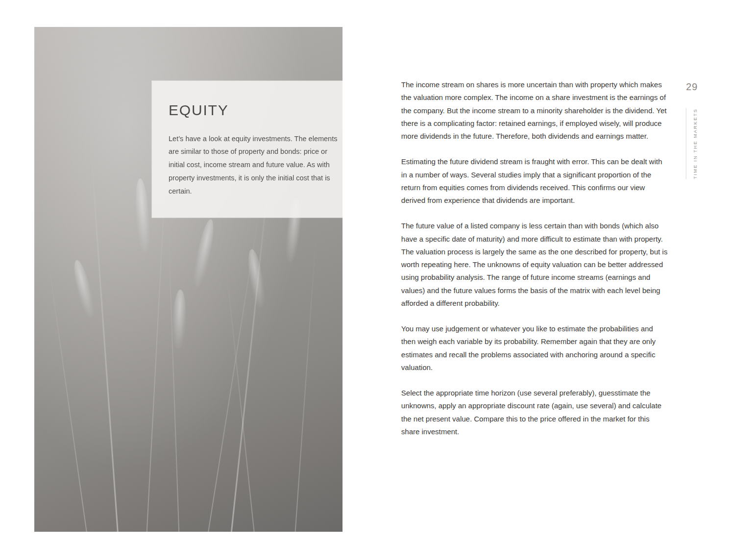EQUITY
Let’s have a look at equity investments. The elements are similar to those of property and bonds: price or initial cost, income stream and future value. As with property investments, it is only the initial cost that is certain.
The income stream on shares is more uncertain than with property which makes the valuation more complex. The income on a share investment is the earnings of the company. But the income stream to a minority shareholder is the dividend. Yet there is a complicating factor: retained earnings, if employed wisely, will produce more dividends in the future. Therefore, both dividends and earnings matter.
Estimating the future dividend stream is fraught with error. This can be dealt with in a number of ways. Several studies imply that a significant proportion of the return from equities comes from dividends received. This confirms our view derived from experience that dividends are important.
The future value of a listed company is less certain than with bonds (which also have a specific date of maturity) and more difficult to estimate than with property. The valuation process is largely the same as the one described for property, but is worth repeating here. The unknowns of equity valuation can be better addressed using probability analysis. The range of future income streams (earnings and values) and the future values forms the basis of the matrix with each level being afforded a different probability.
You may use judgement or whatever you like to estimate the probabilities and then weigh each variable by its probability. Remember again that they are only estimates and recall the problems associated with anchoring around a specific valuation.
Select the appropriate time horizon (use several preferably), guesstimate the unknowns, apply an appropriate discount rate (again, use several) and calculate the net present value. Compare this to the price offered in the market for this share investment.
29
Time in the markets